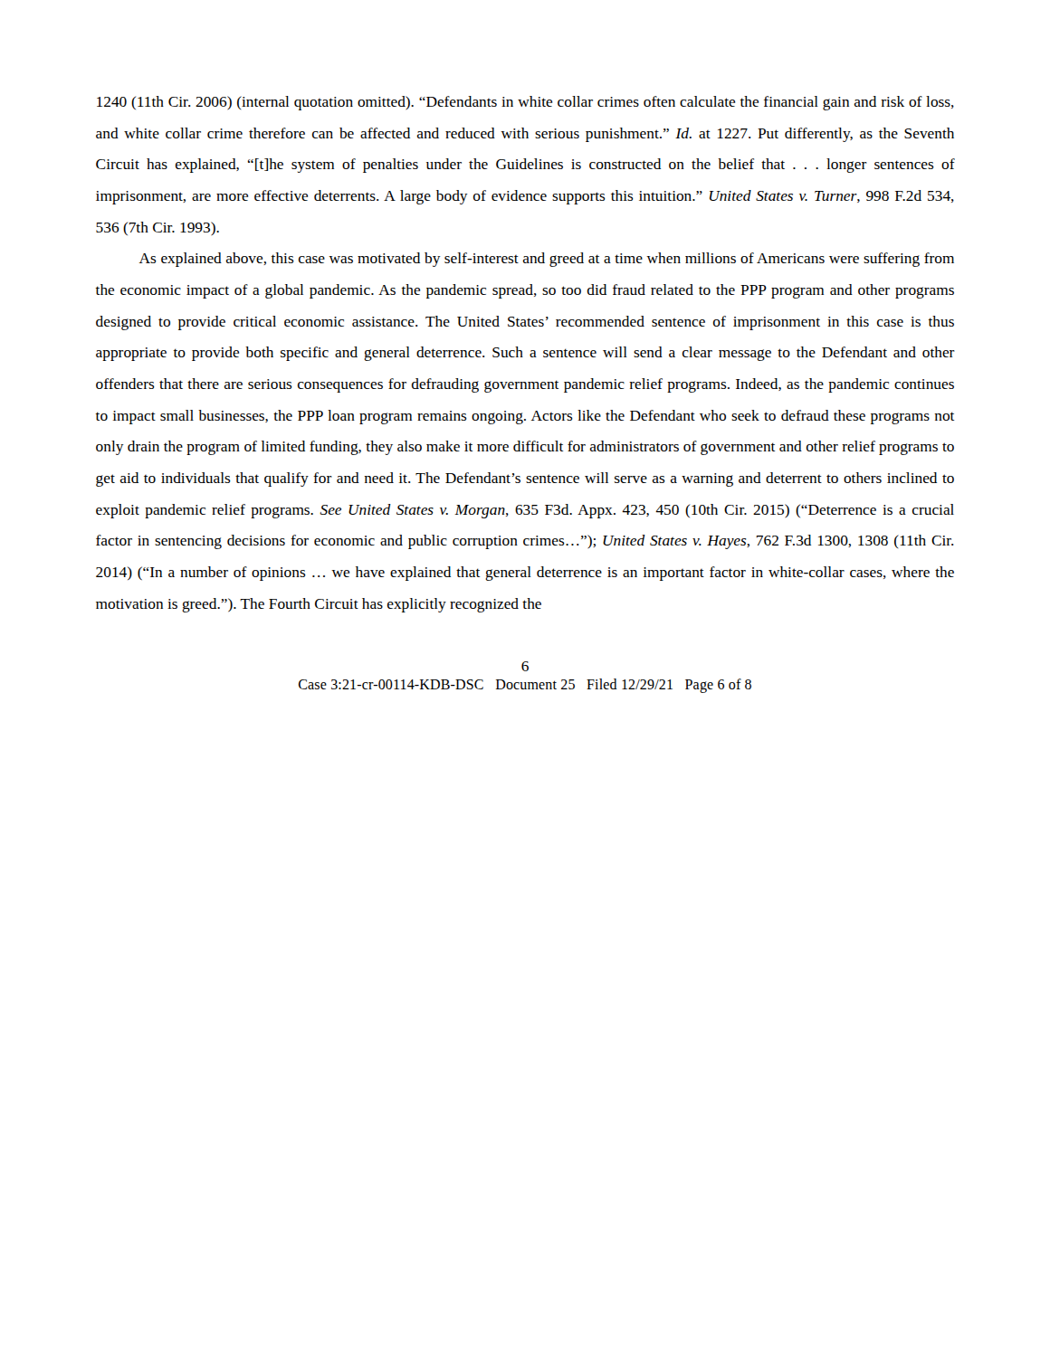1240 (11th Cir. 2006) (internal quotation omitted). “Defendants in white collar crimes often calculate the financial gain and risk of loss, and white collar crime therefore can be affected and reduced with serious punishment.” Id. at 1227. Put differently, as the Seventh Circuit has explained, “[t]he system of penalties under the Guidelines is constructed on the belief that . . . longer sentences of imprisonment, are more effective deterrents. A large body of evidence supports this intuition.” United States v. Turner, 998 F.2d 534, 536 (7th Cir. 1993).
As explained above, this case was motivated by self-interest and greed at a time when millions of Americans were suffering from the economic impact of a global pandemic. As the pandemic spread, so too did fraud related to the PPP program and other programs designed to provide critical economic assistance. The United States’ recommended sentence of imprisonment in this case is thus appropriate to provide both specific and general deterrence. Such a sentence will send a clear message to the Defendant and other offenders that there are serious consequences for defrauding government pandemic relief programs. Indeed, as the pandemic continues to impact small businesses, the PPP loan program remains ongoing. Actors like the Defendant who seek to defraud these programs not only drain the program of limited funding, they also make it more difficult for administrators of government and other relief programs to get aid to individuals that qualify for and need it. The Defendant’s sentence will serve as a warning and deterrent to others inclined to exploit pandemic relief programs. See United States v. Morgan, 635 F3d. Appx. 423, 450 (10th Cir. 2015) (“Deterrence is a crucial factor in sentencing decisions for economic and public corruption crimes…”); United States v. Hayes, 762 F.3d 1300, 1308 (11th Cir. 2014) (“In a number of opinions … we have explained that general deterrence is an important factor in white-collar cases, where the motivation is greed.”). The Fourth Circuit has explicitly recognized the
6
Case 3:21-cr-00114-KDB-DSC Document 25 Filed 12/29/21 Page 6 of 8